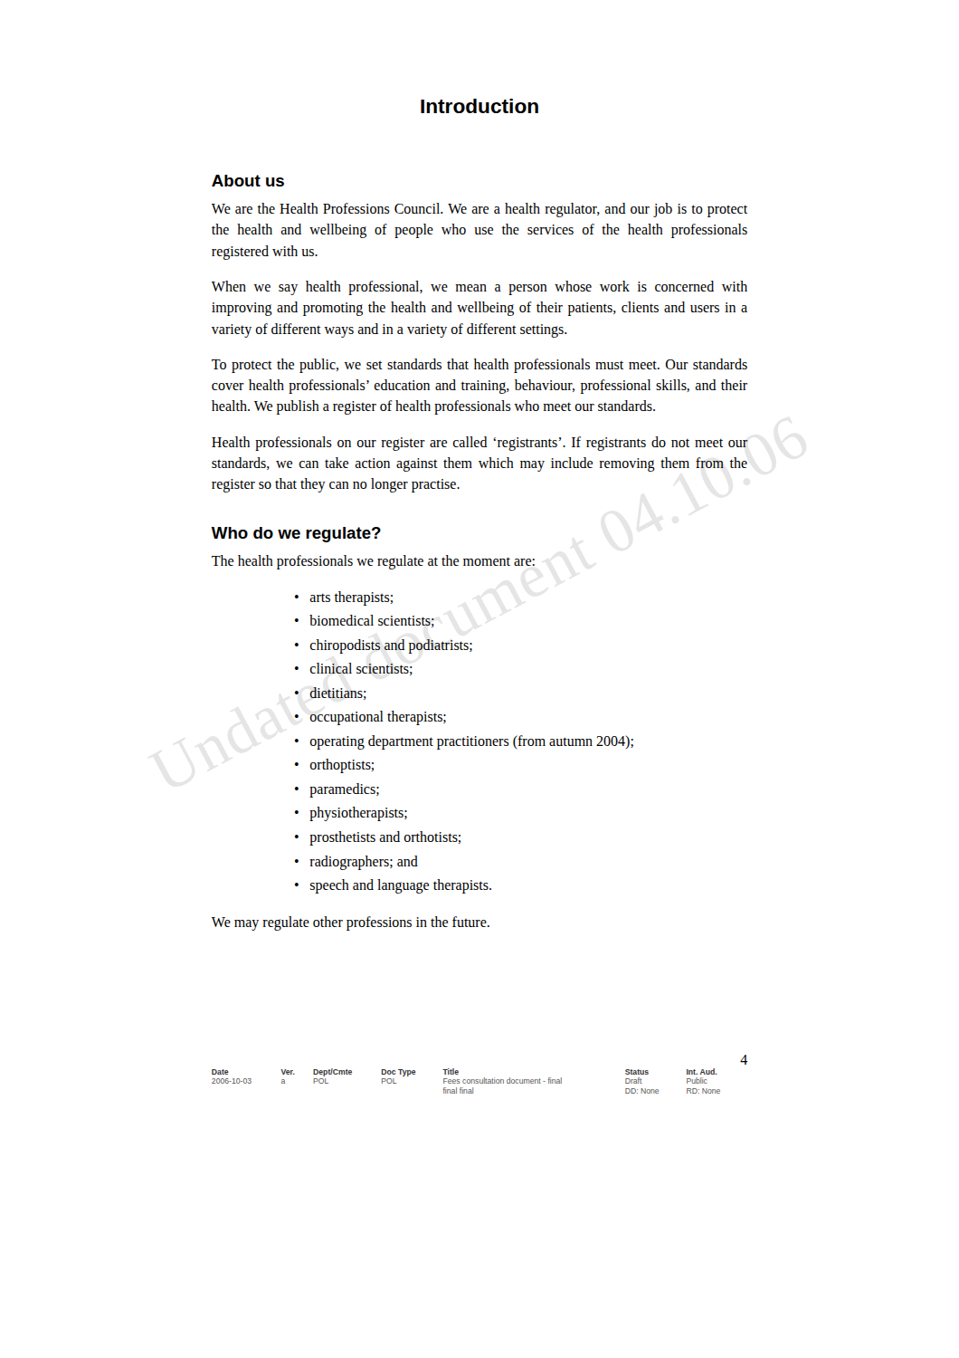Undated document 04.10.06
Introduction
About us
We are the Health Professions Council. We are a health regulator, and our job is to protect the health and wellbeing of people who use the services of the health professionals registered with us.
When we say health professional, we mean a person whose work is concerned with improving and promoting the health and wellbeing of their patients, clients and users in a variety of different ways and in a variety of different settings.
To protect the public, we set standards that health professionals must meet. Our standards cover health professionals’ education and training, behaviour, professional skills, and their health. We publish a register of health professionals who meet our standards.
Health professionals on our register are called ‘registrants’. If registrants do not meet our standards, we can take action against them which may include removing them from the register so that they can no longer practise.
Who do we regulate?
The health professionals we regulate at the moment are:
arts therapists;
biomedical scientists;
chiropodists and podiatrists;
clinical scientists;
dietitians;
occupational therapists;
operating department practitioners (from autumn 2004);
orthoptists;
paramedics;
physiotherapists;
prosthetists and orthotists;
radiographers; and
speech and language therapists.
We may regulate other professions in the future.
| Date | Ver. | Dept/Cmte | Doc Type | Title | Status | Int. Aud. |
| 2006-10-03 | a | POL | POL | Fees consultation document - final final final | Draft DD: None | Public RD: None |
4